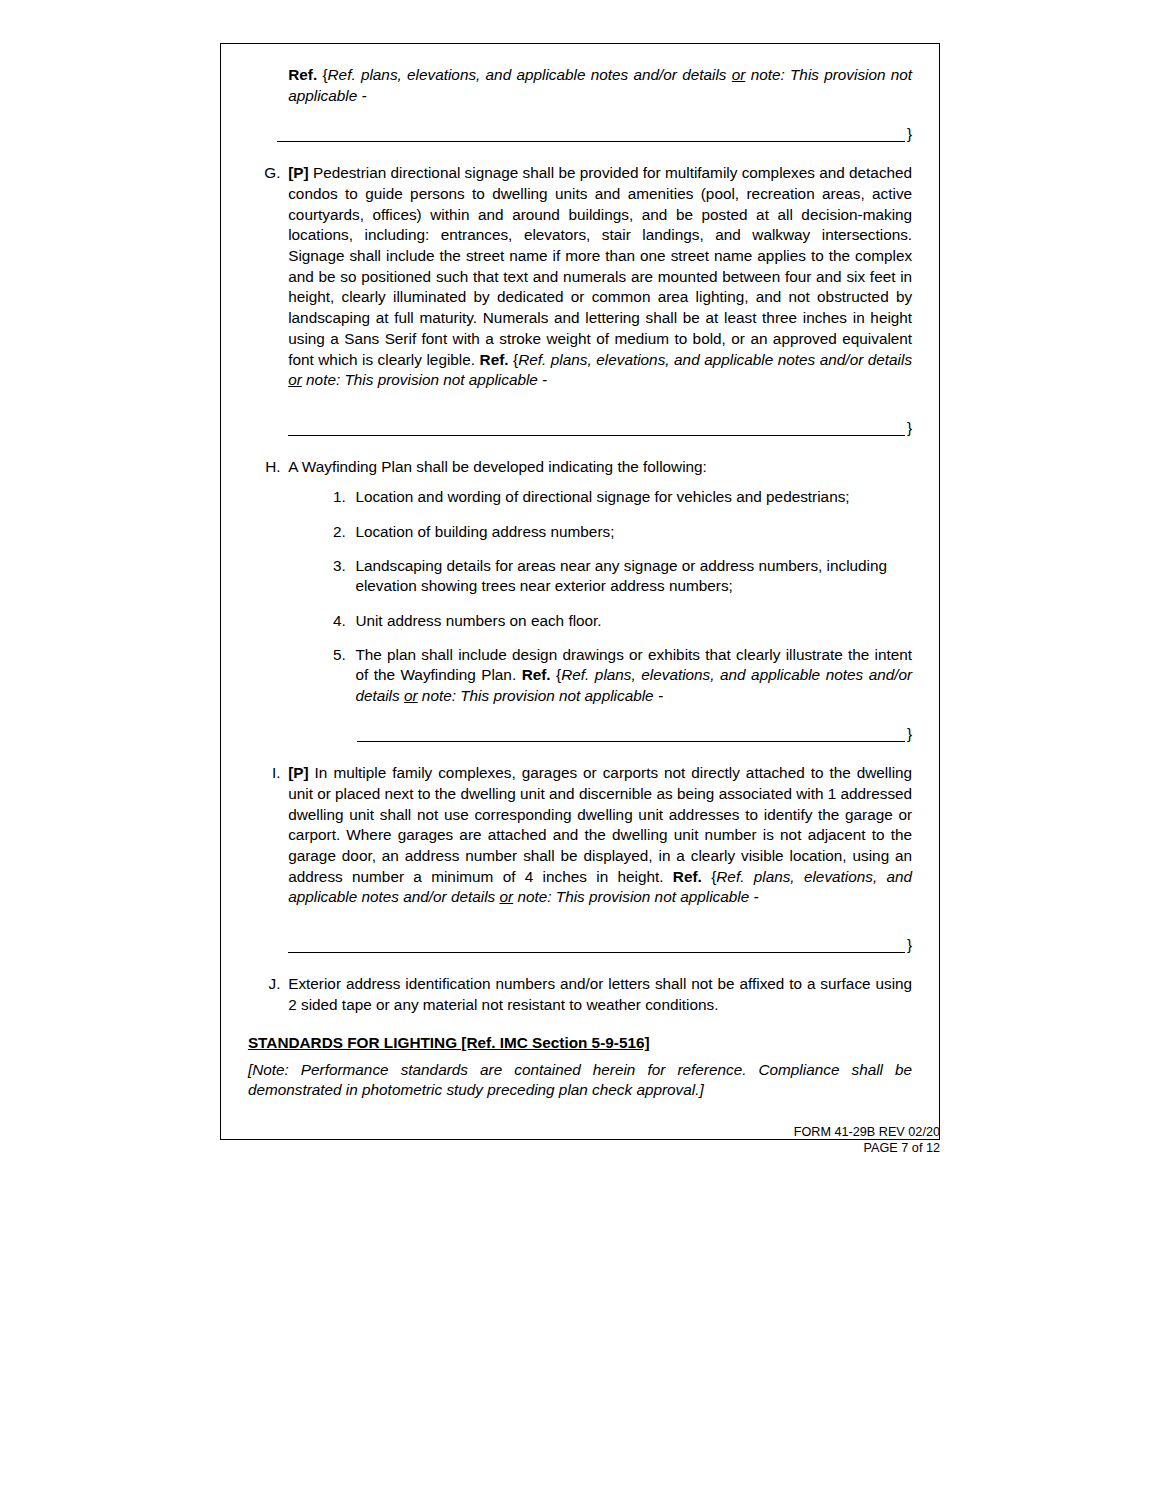Ref. {Ref. plans, elevations, and applicable notes and/or details or note: This provision not applicable -
}
G.
[P] Pedestrian directional signage shall be provided for multifamily complexes and detached condos to guide persons to dwelling units and amenities (pool, recreation areas, active courtyards, offices) within and around buildings, and be posted at all decision-making locations, including: entrances, elevators, stair landings, and walkway intersections. Signage shall include the street name if more than one street name applies to the complex and be so positioned such that text and numerals are mounted between four and six feet in height, clearly illuminated by dedicated or common area lighting, and not obstructed by landscaping at full maturity. Numerals and lettering shall be at least three inches in height using a Sans Serif font with a stroke weight of medium to bold, or an approved equivalent font which is clearly legible. Ref. {Ref. plans, elevations, and applicable notes and/or details or note: This provision not applicable -
}
H.
A Wayfinding Plan shall be developed indicating the following:
1. Location and wording of directional signage for vehicles and pedestrians;
2. Location of building address numbers;
3. Landscaping details for areas near any signage or address numbers, including elevation showing trees near exterior address numbers;
4. Unit address numbers on each floor.
5.
The plan shall include design drawings or exhibits that clearly illustrate the intent of the Wayfinding Plan. Ref. {Ref. plans, elevations, and applicable notes and/or details or note: This provision not applicable -
}
I.
[P] In multiple family complexes, garages or carports not directly attached to the dwelling unit or placed next to the dwelling unit and discernible as being associated with 1 addressed dwelling unit shall not use corresponding dwelling unit addresses to identify the garage or carport. Where garages are attached and the dwelling unit number is not adjacent to the garage door, an address number shall be displayed, in a clearly visible location, using an address number a minimum of 4 inches in height. Ref. {Ref. plans, elevations, and applicable notes and/or details or note: This provision not applicable -
}
J.
Exterior address identification numbers and/or letters shall not be affixed to a surface using 2 sided tape or any material not resistant to weather conditions.
STANDARDS FOR LIGHTING [Ref. IMC Section 5-9-516]
[Note: Performance standards are contained herein for reference. Compliance shall be demonstrated in photometric study preceding plan check approval.]
FORM 41-29B REV 02/20
PAGE 7 of 12